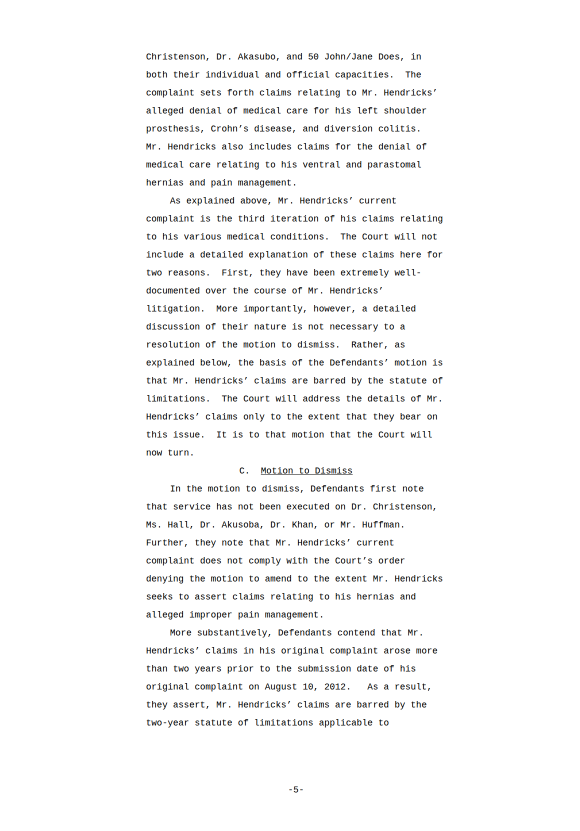Christenson, Dr. Akasubo, and 50 John/Jane Does, in both their individual and official capacities. The complaint sets forth claims relating to Mr. Hendricks’ alleged denial of medical care for his left shoulder prosthesis, Crohn’s disease, and diversion colitis. Mr. Hendricks also includes claims for the denial of medical care relating to his ventral and parastomal hernias and pain management.
As explained above, Mr. Hendricks’ current complaint is the third iteration of his claims relating to his various medical conditions. The Court will not include a detailed explanation of these claims here for two reasons. First, they have been extremely well-documented over the course of Mr. Hendricks’ litigation. More importantly, however, a detailed discussion of their nature is not necessary to a resolution of the motion to dismiss. Rather, as explained below, the basis of the Defendants’ motion is that Mr. Hendricks’ claims are barred by the statute of limitations. The Court will address the details of Mr. Hendricks’ claims only to the extent that they bear on this issue. It is to that motion that the Court will now turn.
C. Motion to Dismiss
In the motion to dismiss, Defendants first note that service has not been executed on Dr. Christenson, Ms. Hall, Dr. Akusoba, Dr. Khan, or Mr. Huffman. Further, they note that Mr. Hendricks’ current complaint does not comply with the Court’s order denying the motion to amend to the extent Mr. Hendricks seeks to assert claims relating to his hernias and alleged improper pain management.
More substantively, Defendants contend that Mr. Hendricks’ claims in his original complaint arose more than two years prior to the submission date of his original complaint on August 10, 2012. As a result, they assert, Mr. Hendricks’ claims are barred by the two-year statute of limitations applicable to
-5-